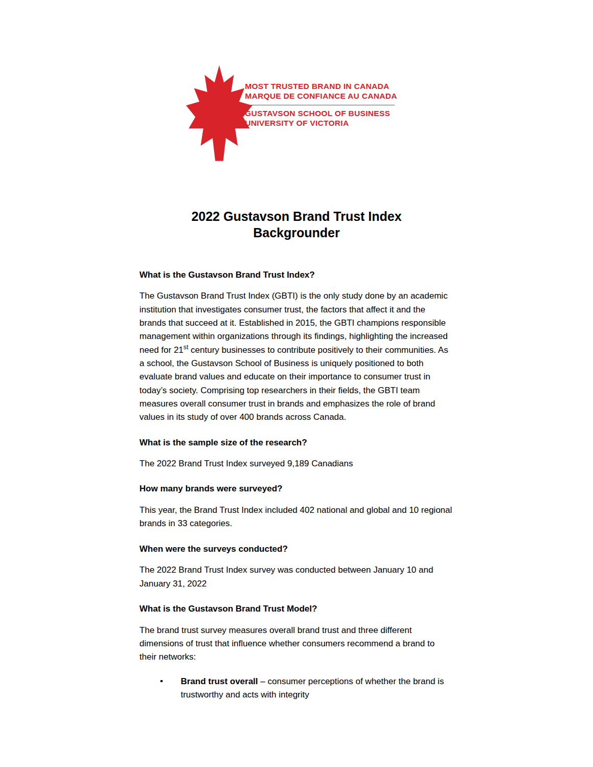MOST TRUSTED BRAND IN CANADA
MARQUE DE CONFIANCE AU CANADA
GUSTAVSON SCHOOL OF BUSINESS
UNIVERSITY OF VICTORIA
2022 Gustavson Brand Trust Index
Backgrounder
What is the Gustavson Brand Trust Index?
The Gustavson Brand Trust Index (GBTI) is the only study done by an academic institution that investigates consumer trust, the factors that affect it and the brands that succeed at it. Established in 2015, the GBTI champions responsible management within organizations through its findings, highlighting the increased need for 21st century businesses to contribute positively to their communities. As a school, the Gustavson School of Business is uniquely positioned to both evaluate brand values and educate on their importance to consumer trust in today’s society. Comprising top researchers in their fields, the GBTI team measures overall consumer trust in brands and emphasizes the role of brand values in its study of over 400 brands across Canada.
What is the sample size of the research?
The 2022 Brand Trust Index surveyed 9,189 Canadians
How many brands were surveyed?
This year, the Brand Trust Index included 402 national and global and 10 regional brands in 33 categories.
When were the surveys conducted?
The 2022 Brand Trust Index survey was conducted between January 10 and January 31, 2022
What is the Gustavson Brand Trust Model?
The brand trust survey measures overall brand trust and three different dimensions of trust that influence whether consumers recommend a brand to their networks:
Brand trust overall – consumer perceptions of whether the brand is trustworthy and acts with integrity